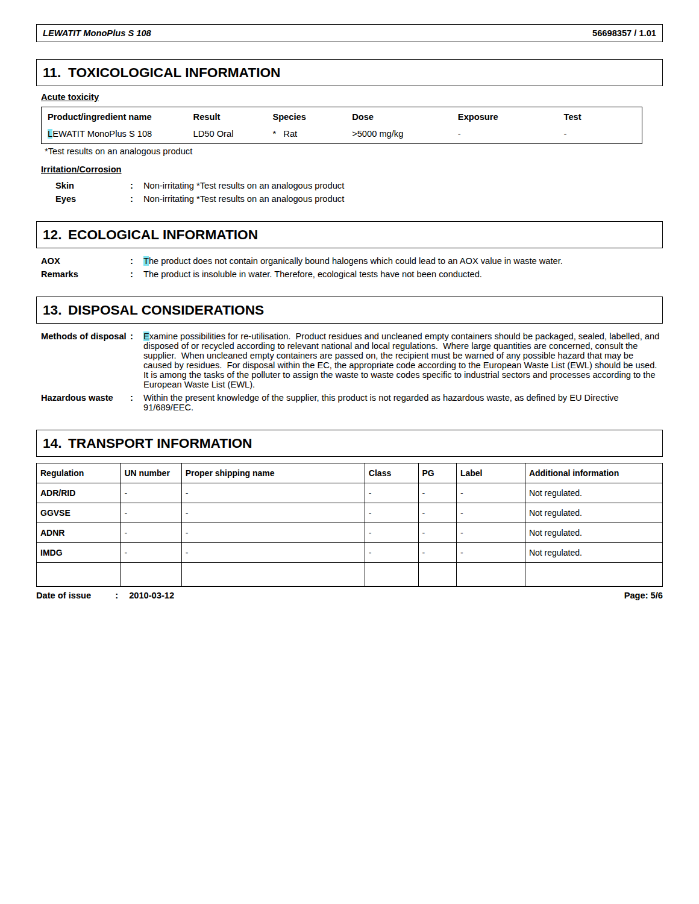LEWATIT MonoPlus S 108 56698357 / 1.01
11. TOXICOLOGICAL INFORMATION
Acute toxicity
| Product/ingredient name | Result | Species | Dose | Exposure | Test |
| --- | --- | --- | --- | --- | --- |
| L EWATIT MonoPlus S 108 | LD50 Oral | * Rat | >5000 mg/kg | - | - |
*Test results on an analogous product
Irritation/Corrosion
Skin
Non-irritating *Test results on an analogous product
Eyes
Non-irritating *Test results on an analogous product
12. ECOLOGICAL INFORMATION
AOX
The product does not contain organically bound halogens which could lead to an AOX value in waste water.
Remarks
The product is insoluble in water. Therefore, ecological tests have not been conducted.
13. DISPOSAL CONSIDERATIONS
Methods of disposal
Examine possibilities for re-utilisation. Product residues and uncleaned empty containers should be packaged, sealed, labelled, and disposed of or recycled according to relevant national and local regulations. Where large quantities are concerned, consult the supplier. When uncleaned empty containers are passed on, the recipient must be warned of any possible hazard that may be caused by residues. For disposal within the EC, the appropriate code according to the European Waste List (EWL) should be used. It is among the tasks of the polluter to assign the waste to waste codes specific to industrial sectors and processes according to the European Waste List (EWL).
Hazardous waste
Within the present knowledge of the supplier, this product is not regarded as hazardous waste, as defined by EU Directive 91/689/EEC.
14. TRANSPORT INFORMATION
| Regulation | UN number | Proper shipping name | Class | PG | Label | Additional information |
| --- | --- | --- | --- | --- | --- | --- |
| ADR/RID | - | - | - | - | - | Not regulated. |
| GGVSE | - | - | - | - | - | Not regulated. |
| ADNR | - | - | - | - | - | Not regulated. |
| IMDG | - | - | - | - | - | Not regulated. |
Date of issue: 2010-03-12 Page: 5/6